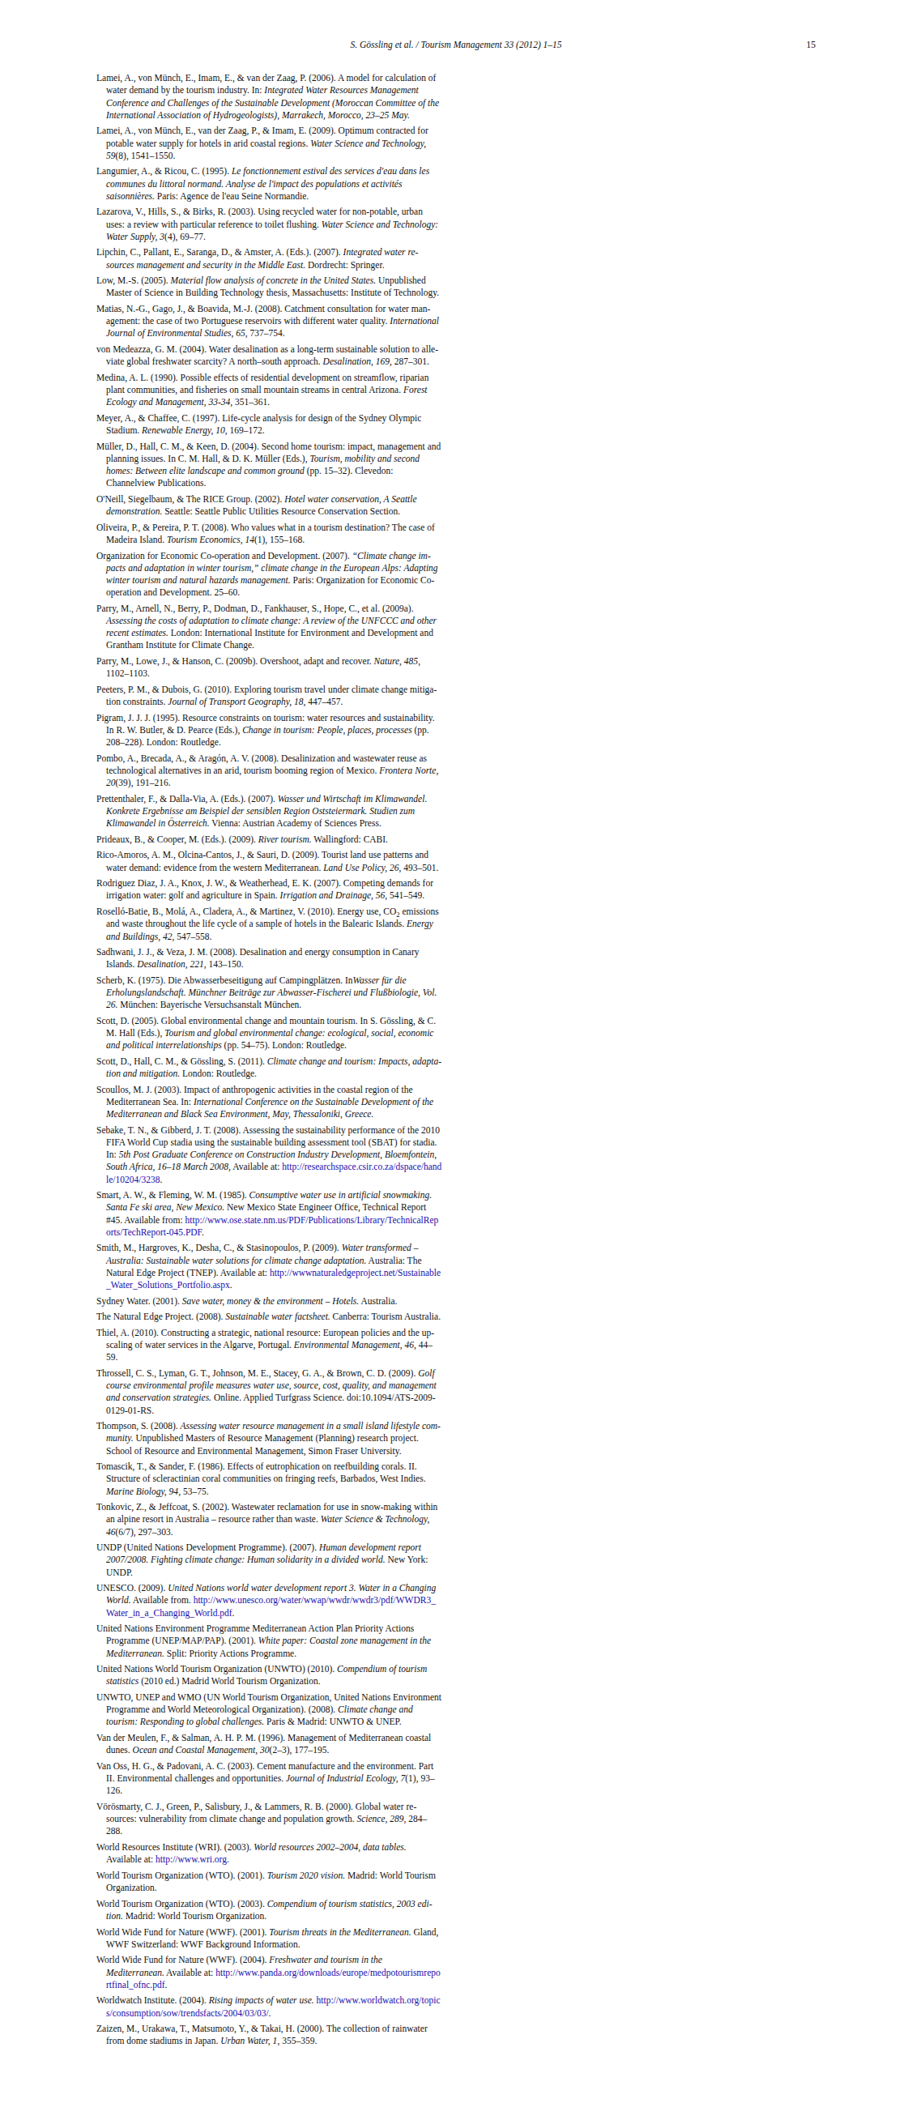S. Gössling et al. / Tourism Management 33 (2012) 1–15 15
Lamei, A., von Münch, E., Imam, E., & van der Zaag, P. (2006). A model for calculation of water demand by the tourism industry. In: Integrated Water Resources Management Conference and Challenges of the Sustainable Development (Moroccan Committee of the International Association of Hydrogeologists), Marrakech, Morocco, 23–25 May.
Lamei, A., von Münch, E., van der Zaag, P., & Imam, E. (2009). Optimum contracted for potable water supply for hotels in arid coastal regions. Water Science and Technology, 59(8), 1541–1550.
Langumier, A., & Ricou, C. (1995). Le fonctionnement estival des services d'eau dans les communes du littoral normand. Analyse de l'impact des populations et activités saisonnières. Paris: Agence de l'eau Seine Normandie.
Lazarova, V., Hills, S., & Birks, R. (2003). Using recycled water for non-potable, urban uses: a review with particular reference to toilet flushing. Water Science and Technology: Water Supply, 3(4), 69–77.
Lipchin, C., Pallant, E., Saranga, D., & Amster, A. (Eds.). (2007). Integrated water resources management and security in the Middle East. Dordrecht: Springer.
Low, M.-S. (2005). Material flow analysis of concrete in the United States. Unpublished Master of Science in Building Technology thesis, Massachusetts: Institute of Technology.
Matias, N.-G., Gago, J., & Boavida, M.-J. (2008). Catchment consultation for water management: the case of two Portuguese reservoirs with different water quality. International Journal of Environmental Studies, 65, 737–754.
von Medeazza, G. M. (2004). Water desalination as a long-term sustainable solution to alleviate global freshwater scarcity? A north–south approach. Desalination, 169, 287–301.
Medina, A. L. (1990). Possible effects of residential development on streamflow, riparian plant communities, and fisheries on small mountain streams in central Arizona. Forest Ecology and Management, 33-34, 351–361.
Meyer, A., & Chaffee, C. (1997). Life-cycle analysis for design of the Sydney Olympic Stadium. Renewable Energy, 10, 169–172.
Müller, D., Hall, C. M., & Keen, D. (2004). Second home tourism: impact, management and planning issues. In C. M. Hall, & D. K. Müller (Eds.), Tourism, mobility and second homes: Between elite landscape and common ground (pp. 15–32). Clevedon: Channelview Publications.
O'Neill, Siegelbaum, & The RICE Group. (2002). Hotel water conservation, A Seattle demonstration. Seattle: Seattle Public Utilities Resource Conservation Section.
Oliveira, P., & Pereira, P. T. (2008). Who values what in a tourism destination? The case of Madeira Island. Tourism Economics, 14(1), 155–168.
Organization for Economic Co-operation and Development. (2007). “Climate change impacts and adaptation in winter tourism,” climate change in the European Alps: Adapting winter tourism and natural hazards management. Paris: Organization for Economic Co-operation and Development. 25–60.
Parry, M., Arnell, N., Berry, P., Dodman, D., Fankhauser, S., Hope, C., et al. (2009a). Assessing the costs of adaptation to climate change: A review of the UNFCCC and other recent estimates. London: International Institute for Environment and Development and Grantham Institute for Climate Change.
Parry, M., Lowe, J., & Hanson, C. (2009b). Overshoot, adapt and recover. Nature, 485, 1102–1103.
Peeters, P. M., & Dubois, G. (2010). Exploring tourism travel under climate change mitigation constraints. Journal of Transport Geography, 18, 447–457.
Pigram, J. J. J. (1995). Resource constraints on tourism: water resources and sustainability. In R. W. Butler, & D. Pearce (Eds.), Change in tourism: People, places, processes (pp. 208–228). London: Routledge.
Pombo, A., Brecada, A., & Aragón, A. V. (2008). Desalinization and wastewater reuse as technological alternatives in an arid, tourism booming region of Mexico. Frontera Norte, 20(39), 191–216.
Prettenthaler, F., & Dalla-Via, A. (Eds.). (2007). Wasser und Wirtschaft im Klimawandel. Konkrete Ergebnisse am Beispiel der sensiblen Region Oststeiermark. Studien zum Klimawandel in Österreich. Vienna: Austrian Academy of Sciences Press.
Prideaux, B., & Cooper, M. (Eds.). (2009). River tourism. Wallingford: CABI.
Rico-Amoros, A. M., Olcina-Cantos, J., & Sauri, D. (2009). Tourist land use patterns and water demand: evidence from the western Mediterranean. Land Use Policy, 26, 493–501.
Rodriguez Diaz, J. A., Knox, J. W., & Weatherhead, E. K. (2007). Competing demands for irrigation water: golf and agriculture in Spain. Irrigation and Drainage, 56, 541–549.
Roselló-Batie, B., Molá, A., Cladera, A., & Martinez, V. (2010). Energy use, CO2 emissions and waste throughout the life cycle of a sample of hotels in the Balearic Islands. Energy and Buildings, 42, 547–558.
Sadhwani, J. J., & Veza, J. M. (2008). Desalination and energy consumption in Canary Islands. Desalination, 221, 143–150.
Scherb, K. (1975). Die Abwasserbeseitigung auf Campingplätzen. InWasser für die Erholungslandschaft. Münchner Beiträge zur Abwasser-Fischerei und Flußbiologie, Vol. 26. München: Bayerische Versuchsanstalt München.
Scott, D. (2005). Global environmental change and mountain tourism. In S. Gössling, & C. M. Hall (Eds.), Tourism and global environmental change: ecological, social, economic and political interrelationships (pp. 54–75). London: Routledge.
Scott, D., Hall, C. M., & Gössling, S. (2011). Climate change and tourism: Impacts, adaptation and mitigation. London: Routledge.
Scoullos, M. J. (2003). Impact of anthropogenic activities in the coastal region of the Mediterranean Sea. In: International Conference on the Sustainable Development of the Mediterranean and Black Sea Environment, May, Thessaloniki, Greece.
Sebake, T. N., & Gibberd, J. T. (2008). Assessing the sustainability performance of the 2010 FIFA World Cup stadia using the sustainable building assessment tool (SBAT) for stadia. In: 5th Post Graduate Conference on Construction Industry Development, Bloemfontein, South Africa, 16–18 March 2008, Available at: http://researchspace.csir.co.za/dspace/handle/10204/3238.
Smart, A. W., & Fleming, W. M. (1985). Consumptive water use in artificial snowmaking. Santa Fe ski area, New Mexico. New Mexico State Engineer Office, Technical Report #45. Available from: http://www.ose.state.nm.us/PDF/Publications/Library/TechnicalReports/TechReport-045.PDF.
Smith, M., Hargroves, K., Desha, C., & Stasinopoulos, P. (2009). Water transformed – Australia: Sustainable water solutions for climate change adaptation. Australia: The Natural Edge Project (TNEP). Available at: http://wwwnaturaledgeproject.net/Sustainable_Water_Solutions_Portfolio.aspx.
Sydney Water. (2001). Save water, money & the environment – Hotels. Australia.
The Natural Edge Project. (2008). Sustainable water factsheet. Canberra: Tourism Australia.
Thiel, A. (2010). Constructing a strategic, national resource: European policies and the up-scaling of water services in the Algarve, Portugal. Environmental Management, 46, 44–59.
Throssell, C. S., Lyman, G. T., Johnson, M. E., Stacey, G. A., & Brown, C. D. (2009). Golf course environmental profile measures water use, source, cost, quality, and management and conservation strategies. Online. Applied Turfgrass Science. doi:10.1094/ATS-2009-0129-01-RS.
Thompson, S. (2008). Assessing water resource management in a small island lifestyle community. Unpublished Masters of Resource Management (Planning) research project. School of Resource and Environmental Management, Simon Fraser University.
Tomascik, T., & Sander, F. (1986). Effects of eutrophication on reefbuilding corals. II. Structure of scleractinian coral communities on fringing reefs, Barbados, West Indies. Marine Biology, 94, 53–75.
Tonkovic, Z., & Jeffcoat, S. (2002). Wastewater reclamation for use in snow-making within an alpine resort in Australia – resource rather than waste. Water Science & Technology, 46(6/7), 297–303.
UNDP (United Nations Development Programme). (2007). Human development report 2007/2008. Fighting climate change: Human solidarity in a divided world. New York: UNDP.
UNESCO. (2009). United Nations world water development report 3. Water in a Changing World. Available from. http://www.unesco.org/water/wwap/wwdr/wwdr3/pdf/WWDR3_Water_in_a_Changing_World.pdf.
United Nations Environment Programme Mediterranean Action Plan Priority Actions Programme (UNEP/MAP/PAP). (2001). White paper: Coastal zone management in the Mediterranean. Split: Priority Actions Programme.
United Nations World Tourism Organization (UNWTO) (2010). Compendium of tourism statistics (2010 ed.) Madrid World Tourism Organization.
UNWTO, UNEP and WMO (UN World Tourism Organization, United Nations Environment Programme and World Meteorological Organization). (2008). Climate change and tourism: Responding to global challenges. Paris & Madrid: UNWTO & UNEP.
Van der Meulen, F., & Salman, A. H. P. M. (1996). Management of Mediterranean coastal dunes. Ocean and Coastal Management, 30(2–3), 177–195.
Van Oss, H. G., & Padovani, A. C. (2003). Cement manufacture and the environment. Part II. Environmental challenges and opportunities. Journal of Industrial Ecology, 7(1), 93–126.
Vörösmarty, C. J., Green, P., Salisbury, J., & Lammers, R. B. (2000). Global water resources: vulnerability from climate change and population growth. Science, 289, 284–288.
World Resources Institute (WRI). (2003). World resources 2002–2004, data tables. Available at: http://www.wri.org.
World Tourism Organization (WTO). (2001). Tourism 2020 vision. Madrid: World Tourism Organization.
World Tourism Organization (WTO). (2003). Compendium of tourism statistics, 2003 edition. Madrid: World Tourism Organization.
World Wide Fund for Nature (WWF). (2001). Tourism threats in the Mediterranean. Gland, WWF Switzerland: WWF Background Information.
World Wide Fund for Nature (WWF). (2004). Freshwater and tourism in the Mediterranean. Available at: http://www.panda.org/downloads/europe/medpotourismreportfinal_ofnc.pdf.
Worldwatch Institute. (2004). Rising impacts of water use. http://www.worldwatch.org/topics/consumption/sow/trendsfacts/2004/03/03/.
Zaizen, M., Urakawa, T., Matsumoto, Y., & Takai, H. (2000). The collection of rainwater from dome stadiums in Japan. Urban Water, 1, 355–359.